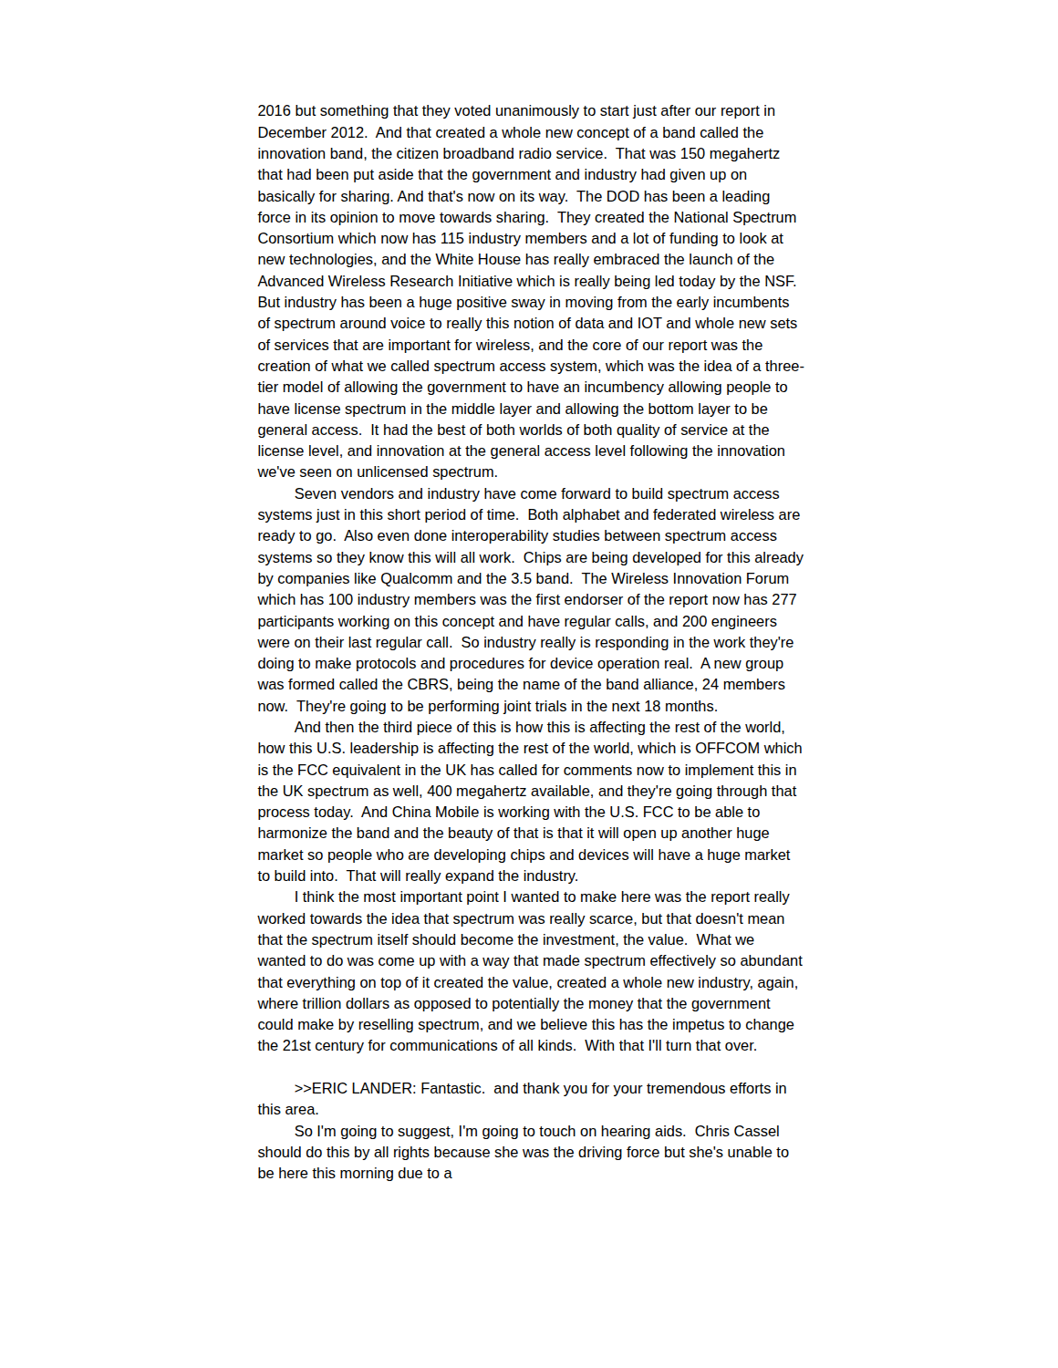2016 but something that they voted unanimously to start just after our report in December 2012. And that created a whole new concept of a band called the innovation band, the citizen broadband radio service. That was 150 megahertz that had been put aside that the government and industry had given up on basically for sharing. And that's now on its way. The DOD has been a leading force in its opinion to move towards sharing. They created the National Spectrum Consortium which now has 115 industry members and a lot of funding to look at new technologies, and the White House has really embraced the launch of the Advanced Wireless Research Initiative which is really being led today by the NSF. But industry has been a huge positive sway in moving from the early incumbents of spectrum around voice to really this notion of data and IOT and whole new sets of services that are important for wireless, and the core of our report was the creation of what we called spectrum access system, which was the idea of a three-tier model of allowing the government to have an incumbency allowing people to have license spectrum in the middle layer and allowing the bottom layer to be general access. It had the best of both worlds of both quality of service at the license level, and innovation at the general access level following the innovation we've seen on unlicensed spectrum.
Seven vendors and industry have come forward to build spectrum access systems just in this short period of time. Both alphabet and federated wireless are ready to go. Also even done interoperability studies between spectrum access systems so they know this will all work. Chips are being developed for this already by companies like Qualcomm and the 3.5 band. The Wireless Innovation Forum which has 100 industry members was the first endorser of the report now has 277 participants working on this concept and have regular calls, and 200 engineers were on their last regular call. So industry really is responding in the work they're doing to make protocols and procedures for device operation real. A new group was formed called the CBRS, being the name of the band alliance, 24 members now. They're going to be performing joint trials in the next 18 months.
And then the third piece of this is how this is affecting the rest of the world, how this U.S. leadership is affecting the rest of the world, which is OFFCOM which is the FCC equivalent in the UK has called for comments now to implement this in the UK spectrum as well, 400 megahertz available, and they're going through that process today. And China Mobile is working with the U.S. FCC to be able to harmonize the band and the beauty of that is that it will open up another huge market so people who are developing chips and devices will have a huge market to build into. That will really expand the industry.
I think the most important point I wanted to make here was the report really worked towards the idea that spectrum was really scarce, but that doesn't mean that the spectrum itself should become the investment, the value. What we wanted to do was come up with a way that made spectrum effectively so abundant that everything on top of it created the value, created a whole new industry, again, where trillion dollars as opposed to potentially the money that the government could make by reselling spectrum, and we believe this has the impetus to change the 21st century for communications of all kinds. With that I'll turn that over.
>>ERIC LANDER: Fantastic. and thank you for your tremendous efforts in this area.
So I'm going to suggest, I'm going to touch on hearing aids. Chris Cassel should do this by all rights because she was the driving force but she's unable to be here this morning due to a